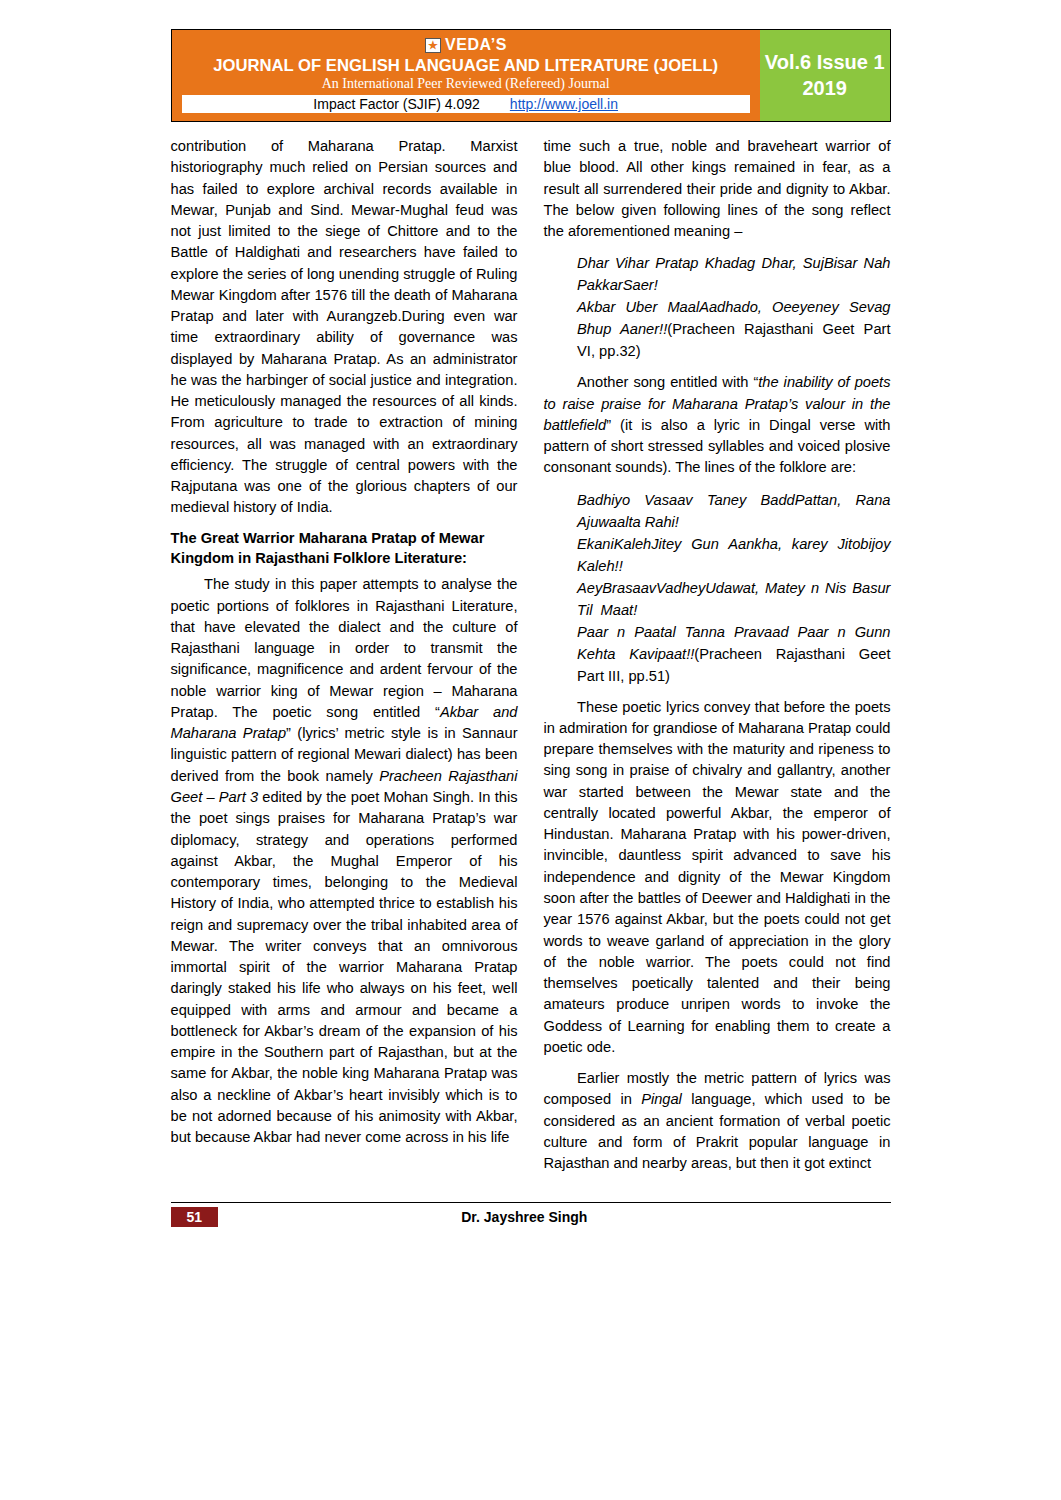★VEDA’S
JOURNAL OF ENGLISH LANGUAGE AND LITERATURE (JOELL)
An International Peer Reviewed (Refereed) Journal
Impact Factor (SJIF) 4.092 http://www.joell.in
Vol.6 Issue 1
2019
contribution of Maharana Pratap. Marxist historiography much relied on Persian sources and has failed to explore archival records available in Mewar, Punjab and Sind. Mewar-Mughal feud was not just limited to the siege of Chittore and to the Battle of Haldighati and researchers have failed to explore the series of long unending struggle of Ruling Mewar Kingdom after 1576 till the death of Maharana Pratap and later with Aurangzeb.During even war time extraordinary ability of governance was displayed by Maharana Pratap. As an administrator he was the harbinger of social justice and integration. He meticulously managed the resources of all kinds. From agriculture to trade to extraction of mining resources, all was managed with an extraordinary efficiency. The struggle of central powers with the Rajputana was one of the glorious chapters of our medieval history of India.
The Great Warrior Maharana Pratap of Mewar Kingdom in Rajasthani Folklore Literature:
The study in this paper attempts to analyse the poetic portions of folklores in Rajasthani Literature, that have elevated the dialect and the culture of Rajasthani language in order to transmit the significance, magnificence and ardent fervour of the noble warrior king of Mewar region – Maharana Pratap. The poetic song entitled “Akbar and Maharana Pratap” (lyrics’ metric style is in Sannaur linguistic pattern of regional Mewari dialect) has been derived from the book namely Pracheen Rajasthani Geet – Part 3 edited by the poet Mohan Singh. In this the poet sings praises for Maharana Pratap’s war diplomacy, strategy and operations performed against Akbar, the Mughal Emperor of his contemporary times, belonging to the Medieval History of India, who attempted thrice to establish his reign and supremacy over the tribal inhabited area of Mewar. The writer conveys that an omnivorous immortal spirit of the warrior Maharana Pratap daringly staked his life who always on his feet, well equipped with arms and armour and became a bottleneck for Akbar’s dream of the expansion of his empire in the Southern part of Rajasthan, but at the same for Akbar, the noble king Maharana Pratap was also a neckline of Akbar’s heart invisibly which is to be not adorned because of his animosity with Akbar, but because Akbar had never come across in his life
time such a true, noble and braveheart warrior of blue blood. All other kings remained in fear, as a result all surrendered their pride and dignity to Akbar. The below given following lines of the song reflect the aforementioned meaning –
Dhar Vihar Pratap Khadag Dhar, SujBisar Nah PakkarSaer!
Akbar Uber MaalAadhado, Oeeyeney Sevag Bhup Aaner!!(Pracheen Rajasthani Geet Part VI, pp.32)
Another song entitled with “the inability of poets to raise praise for Maharana Pratap’s valour in the battlefield” (it is also a lyric in Dingal verse with pattern of short stressed syllables and voiced plosive consonant sounds). The lines of the folklore are:
Badhiyo Vasaav Taney BaddPattan, Rana Ajuwaalta Rahi!
EkaniKalehJitey Gun Aankha, karey Jitobijoy Kaleh!!
AeyBrasaavVadheyUdawat, Matey n Nis Basur Til Maat!
Paar n Paatal Tanna Pravaad Paar n Gunn Kehta Kavipaat!!(Pracheen Rajasthani Geet Part III, pp.51)
These poetic lyrics convey that before the poets in admiration for grandiose of Maharana Pratap could prepare themselves with the maturity and ripeness to sing song in praise of chivalry and gallantry, another war started between the Mewar state and the centrally located powerful Akbar, the emperor of Hindustan. Maharana Pratap with his power-driven, invincible, dauntless spirit advanced to save his independence and dignity of the Mewar Kingdom soon after the battles of Deewer and Haldighati in the year 1576 against Akbar, but the poets could not get words to weave garland of appreciation in the glory of the noble warrior. The poets could not find themselves poetically talented and their being amateurs produce unripen words to invoke the Goddess of Learning for enabling them to create a poetic ode.
Earlier mostly the metric pattern of lyrics was composed in Pingal language, which used to be considered as an ancient formation of verbal poetic culture and form of Prakrit popular language in Rajasthan and nearby areas, but then it got extinct
51
Dr. Jayshree Singh